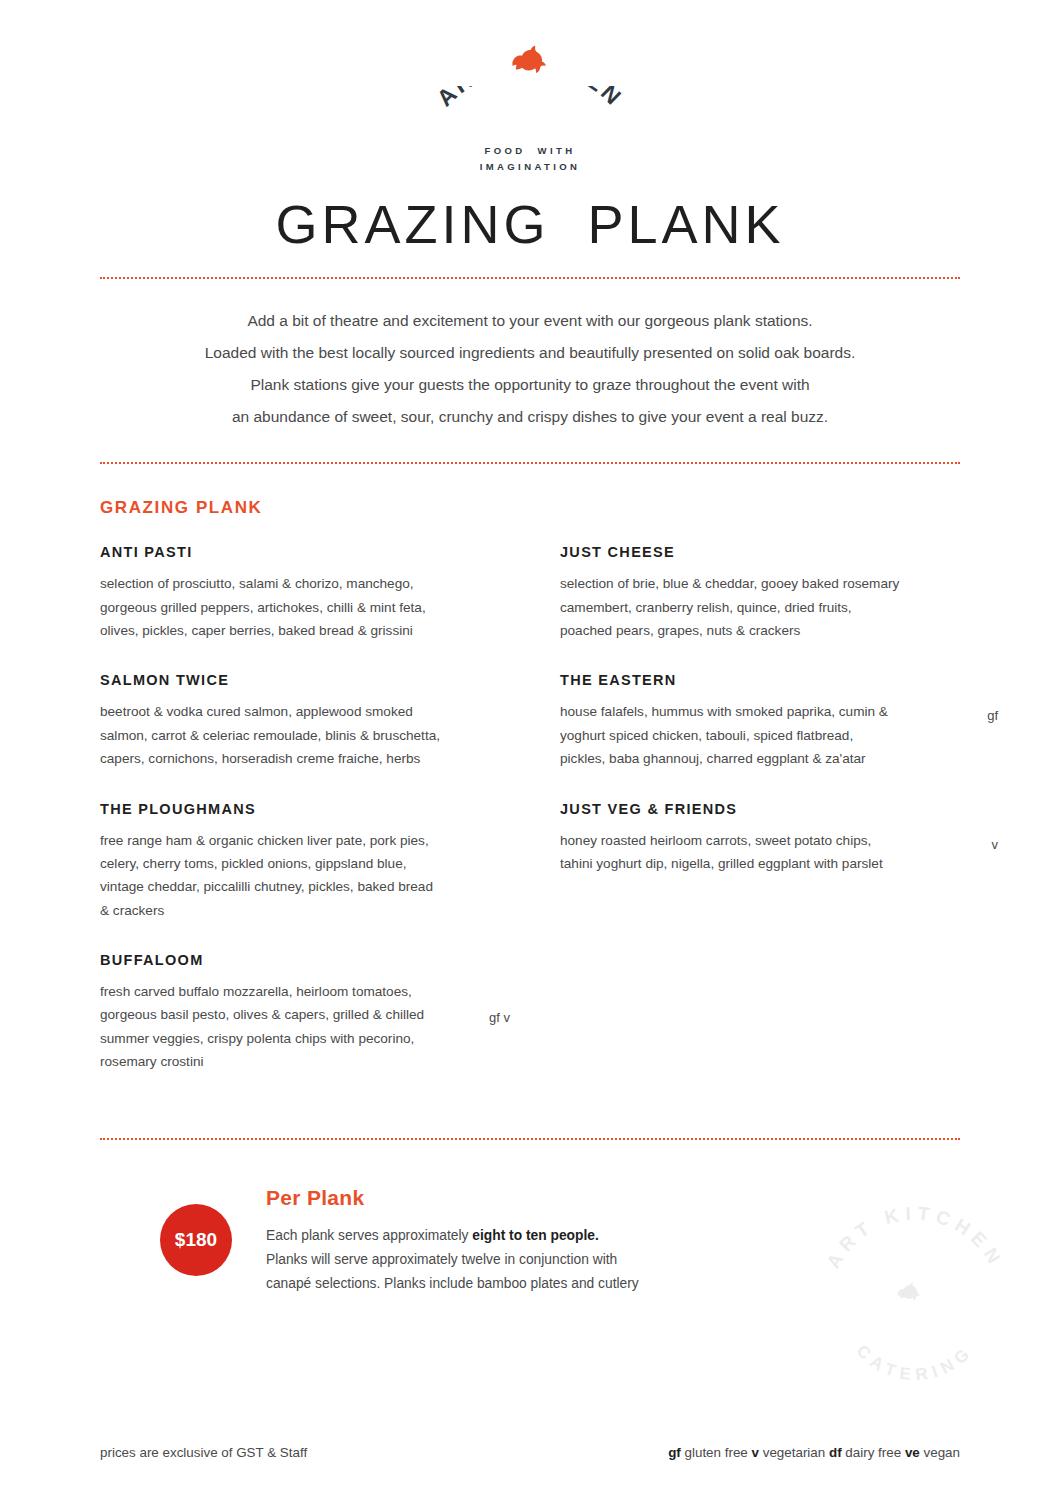ART KITCHEN
FOOD WITH
IMAGINATION
GRAZING PLANK
Add a bit of theatre and excitement to your event with our gorgeous plank stations.
Loaded with the best locally sourced ingredients and beautifully presented on solid oak boards.
Plank stations give your guests the opportunity to graze throughout the event with
an abundance of sweet, sour, crunchy and crispy dishes to give your event a real buzz.
GRAZING PLANK
ANTI PASTI
selection of prosciutto, salami & chorizo, manchego, gorgeous grilled peppers, artichokes, chilli & mint feta, olives, pickles, caper berries, baked bread & grissini
SALMON TWICE
beetroot & vodka cured salmon, applewood smoked salmon, carrot & celeriac remoulade, blinis & bruschetta, capers, cornichons, horseradish creme fraiche, herbs
THE PLOUGHMANS
free range ham & organic chicken liver pate, pork pies, celery, cherry toms, pickled onions, gippsland blue, vintage cheddar, piccalilli chutney, pickles, baked bread & crackers
BUFFALOOM
fresh carved buffalo mozzarella, heirloom tomatoes, gorgeous basil pesto, olives & capers, grilled & chilled summer veggies, crispy polenta chips with pecorino, rosemary crostini
gf v
JUST CHEESE
selection of brie, blue & cheddar, gooey baked rosemary camembert, cranberry relish, quince, dried fruits, poached pears, grapes, nuts & crackers
THE EASTERN
house falafels, hummus with smoked paprika, cumin & yoghurt spiced chicken, tabouli, spiced flatbread, pickles, baba ghannouj, charred eggplant & za'atar
gf
JUST VEG & FRIENDS
honey roasted heirloom carrots, sweet potato chips, tahini yoghurt dip, nigella, grilled eggplant with parslet
v
$180
Per Plank
Each plank serves approximately eight to ten people.
Planks will serve approximately twelve in conjunction with
canapé selections. Planks include bamboo plates and cutlery
ART KITCHEN CATERING
prices are exclusive of GST & Staff
gf gluten free v vegetarian df dairy free ve vegan